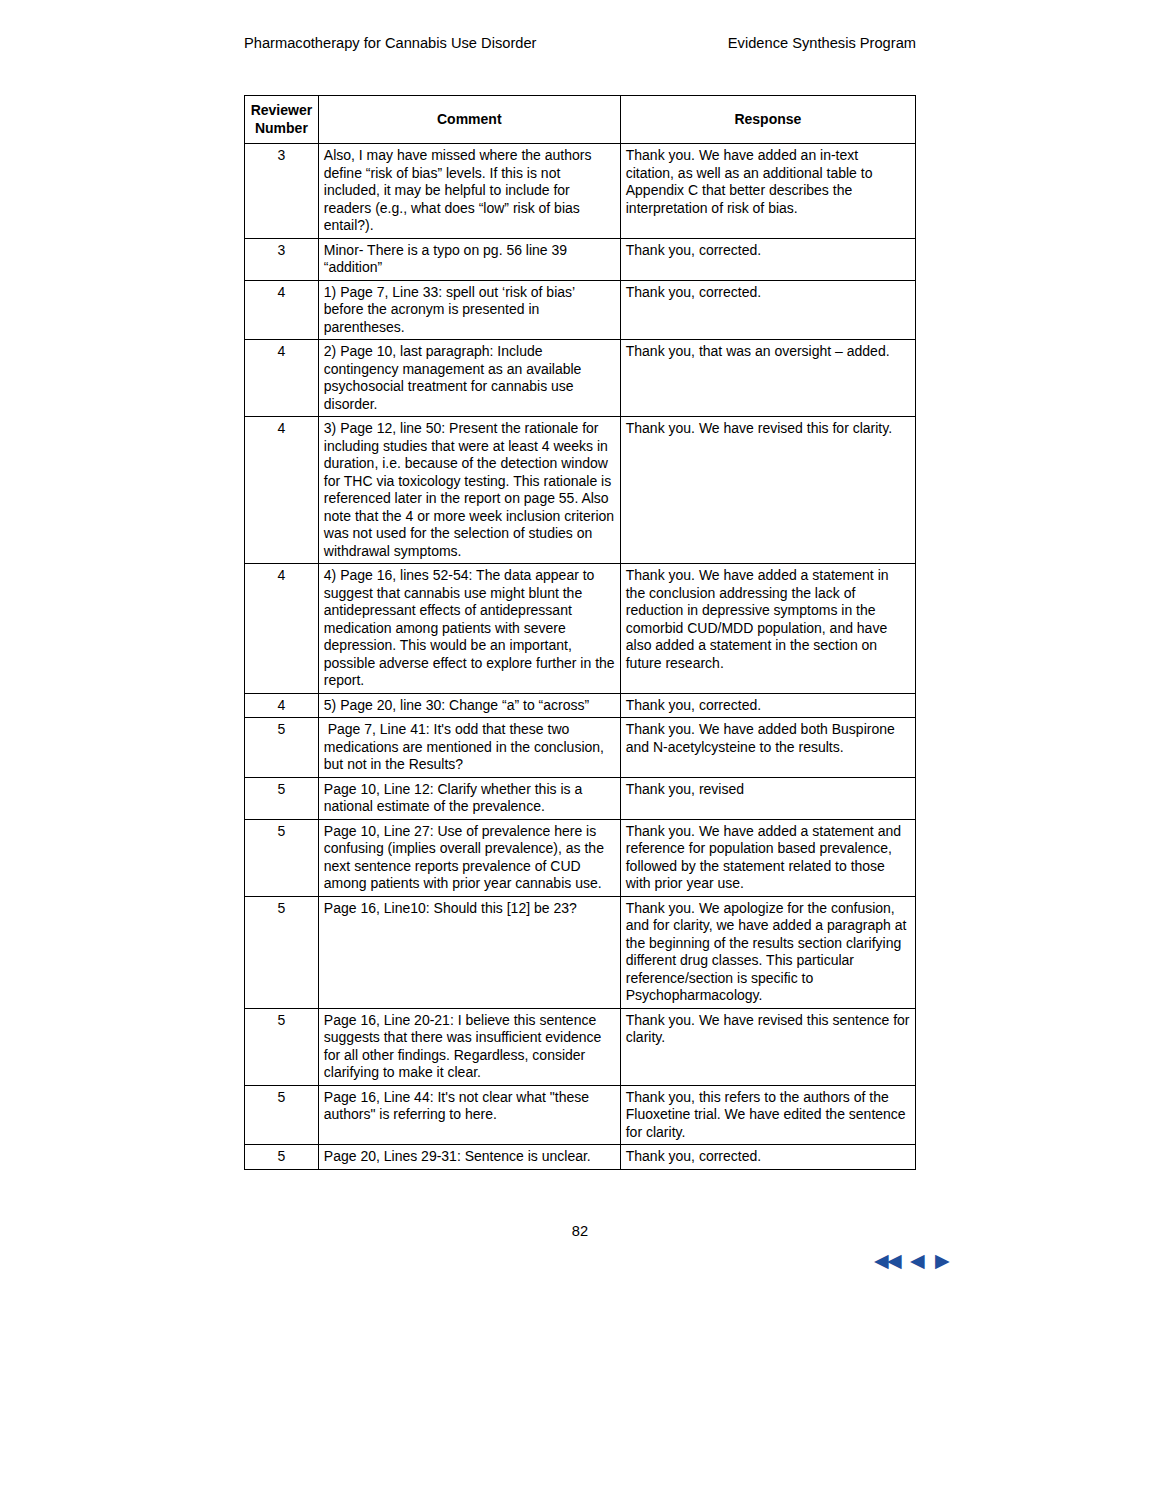Pharmacotherapy for Cannabis Use Disorder
Evidence Synthesis Program
| Reviewer Number | Comment | Response |
| --- | --- | --- |
| 3 | Also, I may have missed where the authors define “risk of bias” levels. If this is not included, it may be helpful to include for readers (e.g., what does “low” risk of bias entail?). | Thank you. We have added an in-text citation, as well as an additional table to Appendix C that better describes the interpretation of risk of bias. |
| 3 | Minor- There is a typo on pg. 56 line 39 “addition” | Thank you, corrected. |
| 4 | 1) Page 7, Line 33: spell out ‘risk of bias’ before the acronym is presented in parentheses. | Thank you, corrected. |
| 4 | 2) Page 10, last paragraph: Include contingency management as an available psychosocial treatment for cannabis use disorder. | Thank you, that was an oversight – added. |
| 4 | 3) Page 12, line 50: Present the rationale for including studies that were at least 4 weeks in duration, i.e. because of the detection window for THC via toxicology testing. This rationale is referenced later in the report on page 55. Also note that the 4 or more week inclusion criterion was not used for the selection of studies on withdrawal symptoms. | Thank you. We have revised this for clarity. |
| 4 | 4) Page 16, lines 52-54: The data appear to suggest that cannabis use might blunt the antidepressant effects of antidepressant medication among patients with severe depression. This would be an important, possible adverse effect to explore further in the report. | Thank you. We have added a statement in the conclusion addressing the lack of reduction in depressive symptoms in the comorbid CUD/MDD population, and have also added a statement in the section on future research. |
| 4 | 5) Page 20, line 30: Change “a” to “across” | Thank you, corrected. |
| 5 | Page 7, Line 41: It's odd that these two medications are mentioned in the conclusion, but not in the Results? | Thank you. We have added both Buspirone and N-acetylcysteine to the results. |
| 5 | Page 10, Line 12: Clarify whether this is a national estimate of the prevalence. | Thank you, revised |
| 5 | Page 10, Line 27: Use of prevalence here is confusing (implies overall prevalence), as the next sentence reports prevalence of CUD among patients with prior year cannabis use. | Thank you. We have added a statement and reference for population based prevalence, followed by the statement related to those with prior year use. |
| 5 | Page 16, Line10: Should this [12] be 23? | Thank you. We apologize for the confusion, and for clarity, we have added a paragraph at the beginning of the results section clarifying different drug classes. This particular reference/section is specific to Psychopharmacology. |
| 5 | Page 16, Line 20-21: I believe this sentence suggests that there was insufficient evidence for all other findings. Regardless, consider clarifying to make it clear. | Thank you. We have revised this sentence for clarity. |
| 5 | Page 16, Line 44: It's not clear what "these authors" is referring to here. | Thank you, this refers to the authors of the Fluoxetine trial. We have edited the sentence for clarity. |
| 5 | Page 20, Lines 29-31: Sentence is unclear. | Thank you, corrected. |
82
◀◀ ◀ ▶